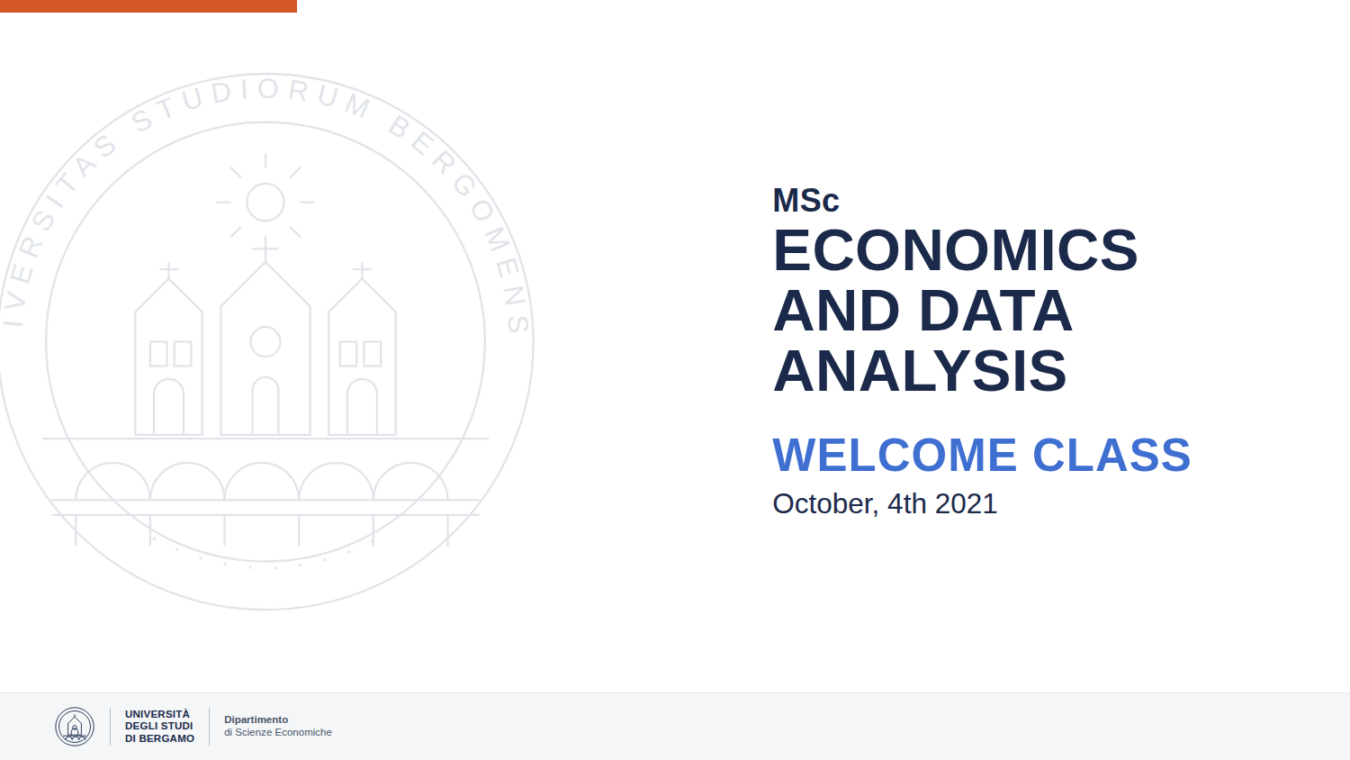UNIVERSITAS STUDIORUM BERGOMENSIS · · · · · · · · · ·
MSc
Economics and Data Analysis
Welcome Class
October, 4th 2021
Università
degli Studi
di Bergamo
Dipartimento
di Scienze Economiche